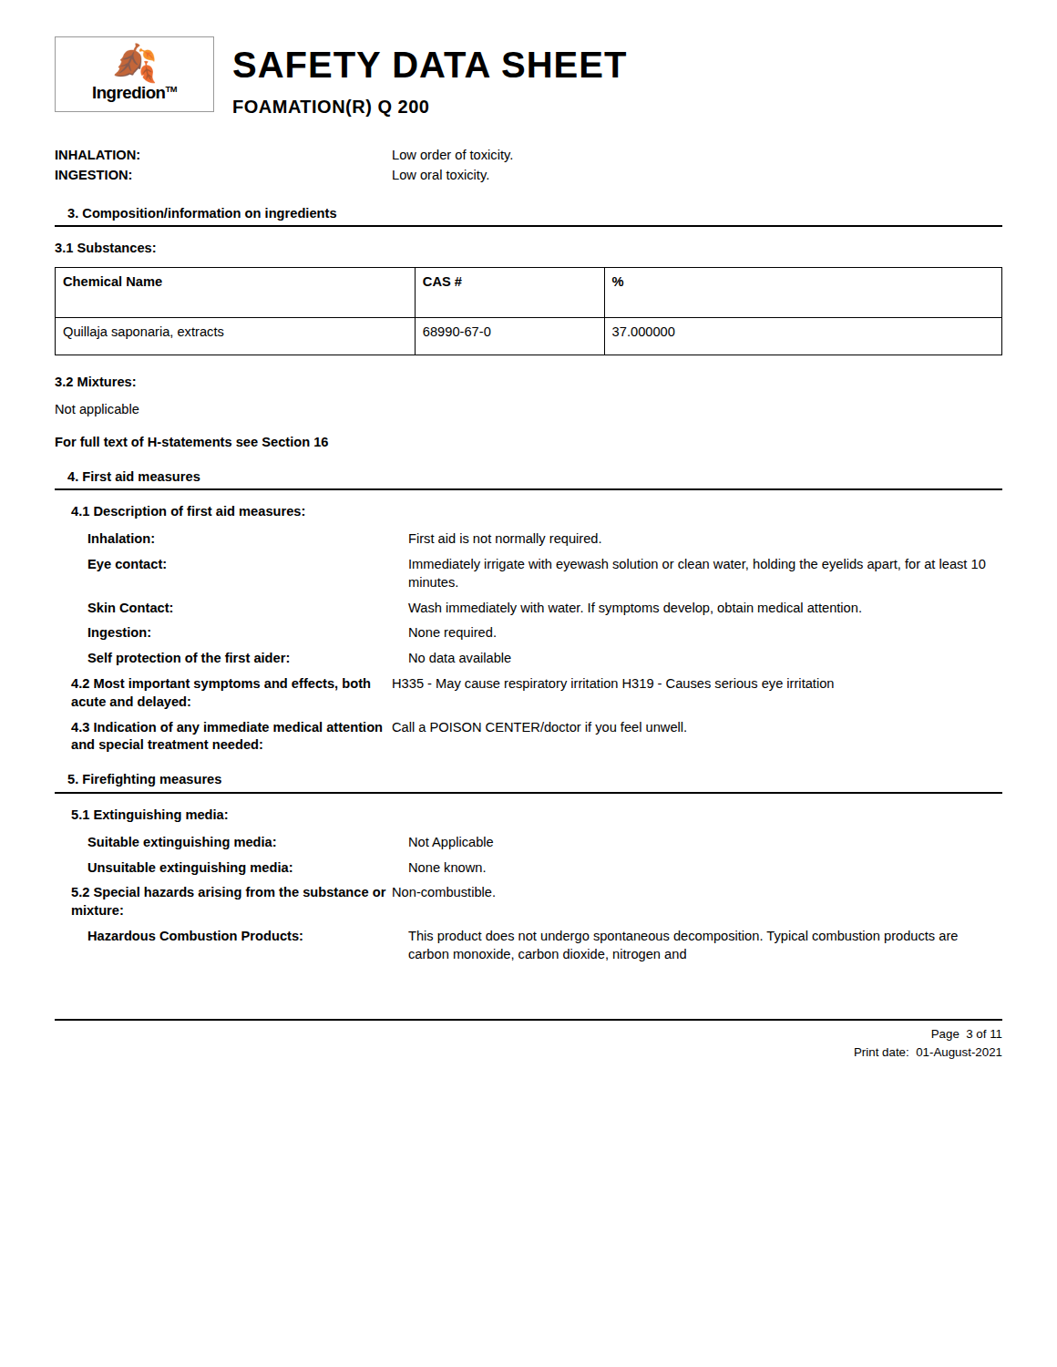🍂
IngredionTM
SAFETY DATA SHEET
FOAMATION(R) Q 200
INHALATION:
Low order of toxicity.
INGESTION:
Low oral toxicity.
3. Composition/information on ingredients
3.1 Substances:
| Chemical Name | CAS # | % |
| --- | --- | --- |
| Quillaja saponaria, extracts | 68990-67-0 | 37.000000 |
3.2 Mixtures:
Not applicable
For full text of H-statements see Section 16
4. First aid measures
4.1 Description of first aid measures:
Inhalation:
First aid is not normally required.
Eye contact:
Immediately irrigate with eyewash solution or clean water, holding the eyelids apart, for at least 10 minutes.
Skin Contact:
Wash immediately with water. If symptoms develop, obtain medical attention.
Ingestion:
None required.
Self protection of the first aider:
No data available
4.2 Most important symptoms and effects, both acute and delayed:
H335 - May cause respiratory irritation H319 - Causes serious eye irritation
4.3 Indication of any immediate medical attention and special treatment needed:
Call a POISON CENTER/doctor if you feel unwell.
5. Firefighting measures
5.1 Extinguishing media:
Suitable extinguishing media:
Not Applicable
Unsuitable extinguishing media:
None known.
5.2 Special hazards arising from the substance or mixture:
Non-combustible.
Hazardous Combustion Products:
This product does not undergo spontaneous decomposition. Typical combustion products are carbon monoxide, carbon dioxide, nitrogen and
Page 3 of 11
Print date: 01-August-2021